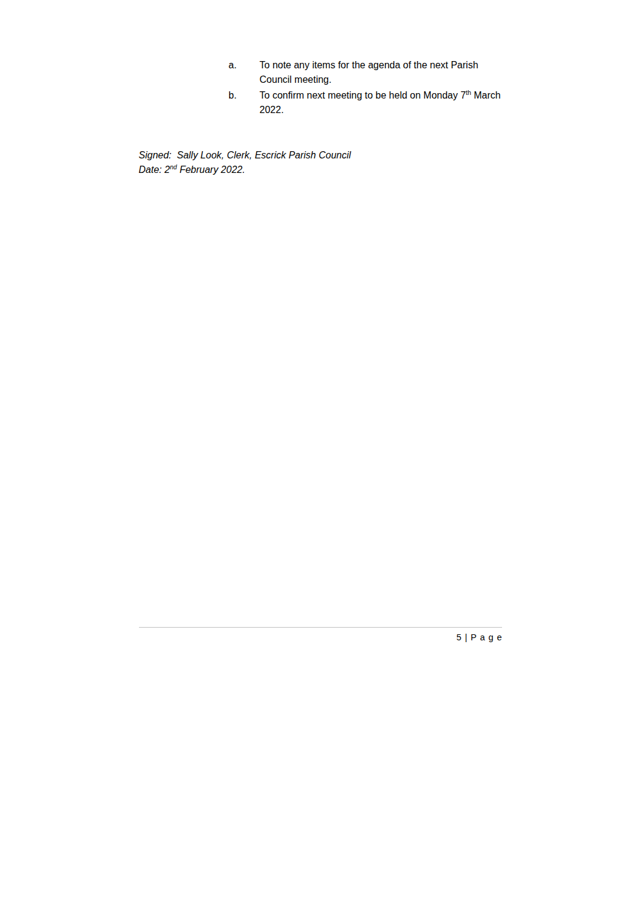a. To note any items for the agenda of the next Parish Council meeting.
b. To confirm next meeting to be held on Monday 7th March 2022.
Signed: Sally Look, Clerk, Escrick Parish Council
Date: 2nd February 2022.
5 | P a g e